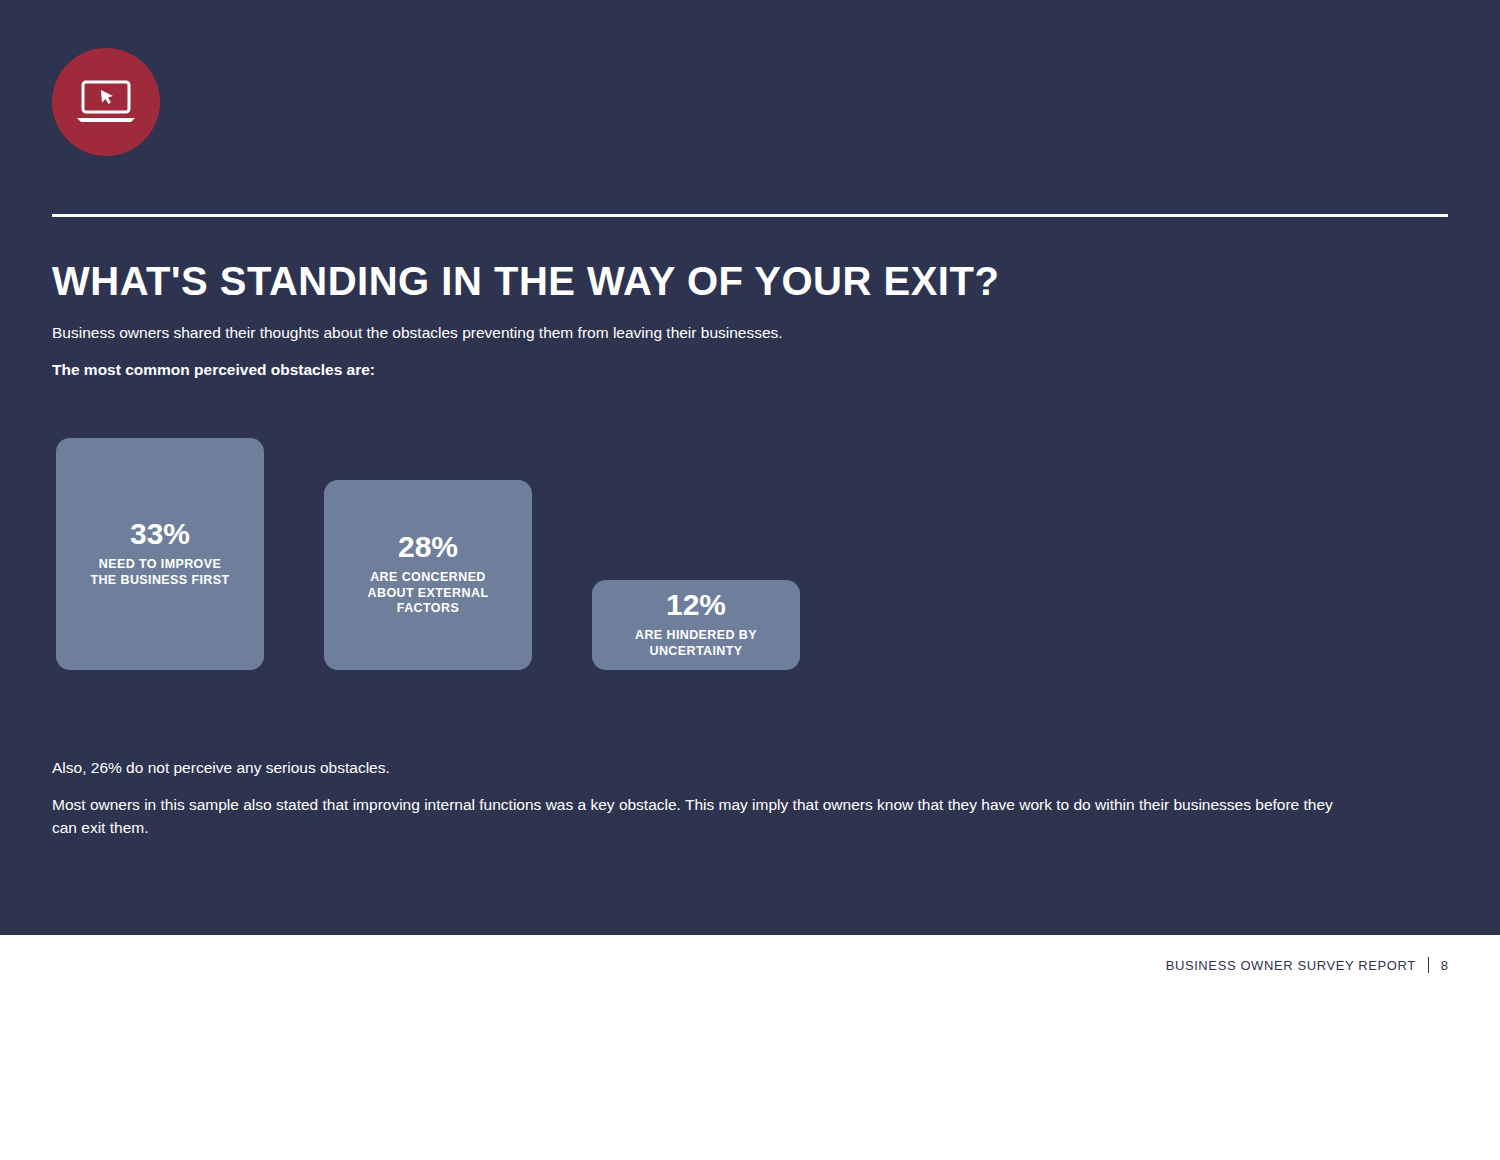What's standing in the way of your exit?
Business owners shared their thoughts about the obstacles preventing them from leaving their businesses.
The most common perceived obstacles are:
33%
Need to improve
the business first
28%
Are concerned
about external
factors
12%
Are hindered by
uncertainty
Also, 26% do not perceive any serious obstacles.
Most owners in this sample also stated that improving internal functions was a key obstacle. This may imply that owners know that they have work to do within their businesses before they can exit them.
Business Owner Survey Report 8